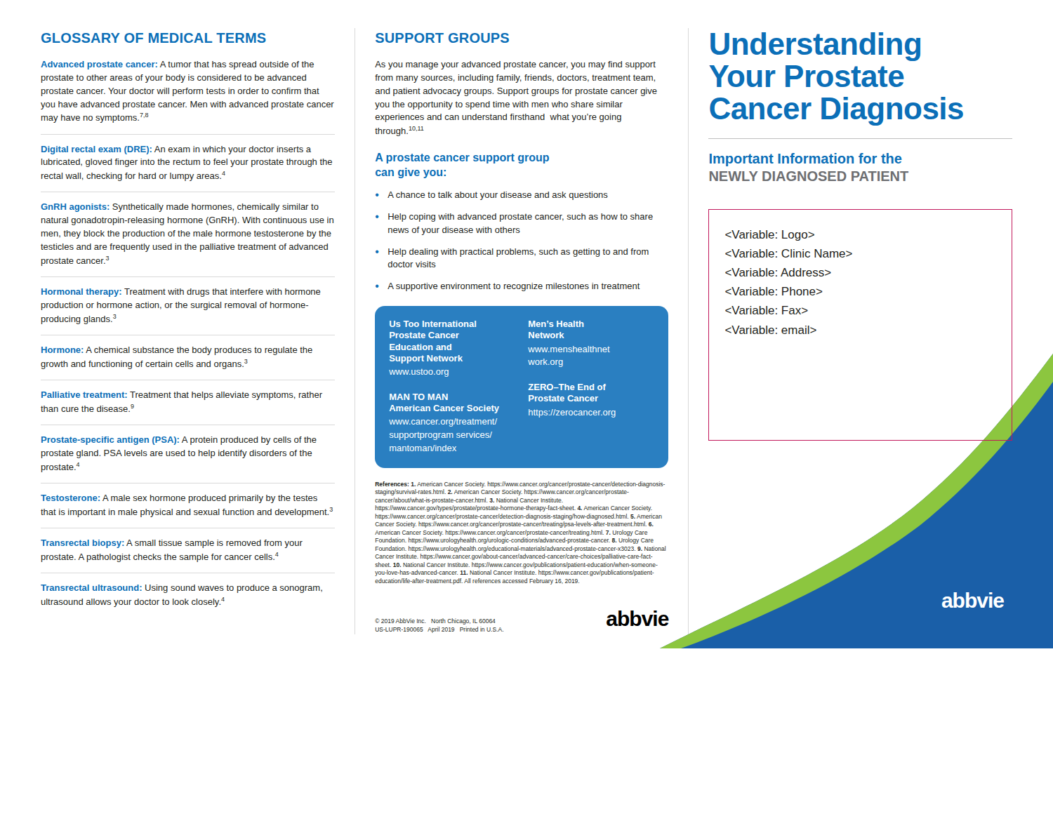Glossary of Medical Terms
Advanced prostate cancer: A tumor that has spread outside of the prostate to other areas of your body is considered to be advanced prostate cancer. Your doctor will perform tests in order to confirm that you have advanced prostate cancer. Men with advanced prostate cancer may have no symptoms.7,8
Digital rectal exam (DRE): An exam in which your doctor inserts a lubricated, gloved finger into the rectum to feel your prostate through the rectal wall, checking for hard or lumpy areas.4
GnRH agonists: Synthetically made hormones, chemically similar to natural gonadotropin-releasing hormone (GnRH). With continuous use in men, they block the production of the male hormone testosterone by the testicles and are frequently used in the palliative treatment of advanced prostate cancer.3
Hormonal therapy: Treatment with drugs that interfere with hormone production or hormone action, or the surgical removal of hormone-producing glands.3
Hormone: A chemical substance the body produces to regulate the growth and functioning of certain cells and organs.3
Palliative treatment: Treatment that helps alleviate symptoms, rather than cure the disease.9
Prostate-specific antigen (PSA): A protein produced by cells of the prostate gland. PSA levels are used to help identify disorders of the prostate.4
Testosterone: A male sex hormone produced primarily by the testes that is important in male physical and sexual function and development.3
Transrectal biopsy: A small tissue sample is removed from your prostate. A pathologist checks the sample for cancer cells.4
Transrectal ultrasound: Using sound waves to produce a sonogram, ultrasound allows your doctor to look closely.4
Support Groups
As you manage your advanced prostate cancer, you may find support from many sources, including family, friends, doctors, treatment team, and patient advocacy groups. Support groups for prostate cancer give you the opportunity to spend time with men who share similar experiences and can understand firsthand what you’re going through.10,11
A prostate cancer support group
can give you:
A chance to talk about your disease and ask questions
Help coping with advanced prostate cancer, such as how to share news of your disease with others
Help dealing with practical problems, such as getting to and from doctor visits
A supportive environment to recognize milestones in treatment
Us Too International
Prostate Cancer
Education and
Support Network www.ustoo.org
MAN TO MAN
American Cancer Society www.cancer.org/treatment/
supportprogram services/
mantoman/index
Men’s Health
Network www.menshealthnet
work.org
ZERO–The End of
Prostate Cancer https://zerocancer.org
References: 1. American Cancer Society. https://www.cancer.org/cancer/prostate-cancer/detection-diagnosis-staging/survival-rates.html. 2. American Cancer Society. https://www.cancer.org/cancer/prostate-cancer/about/what-is-prostate-cancer.html. 3. National Cancer Institute. https://www.cancer.gov/types/prostate/prostate-hormone-therapy-fact-sheet. 4. American Cancer Society. https://www.cancer.org/cancer/prostate-cancer/detection-diagnosis-staging/how-diagnosed.html. 5. American Cancer Society. https://www.cancer.org/cancer/prostate-cancer/treating/psa-levels-after-treatment.html. 6. American Cancer Society. https://www.cancer.org/cancer/prostate-cancer/treating.html. 7. Urology Care Foundation. https://www.urologyhealth.org/urologic-conditions/advanced-prostate-cancer. 8. Urology Care Foundation. https://www.urologyhealth.org/educational-materials/advanced-prostate-cancer-x3023. 9. National Cancer Institute. https://www.cancer.gov/about-cancer/advanced-cancer/care-choices/palliative-care-fact-sheet. 10. National Cancer Institute. https://www.cancer.gov/publications/patient-education/when-someone-you-love-has-advanced-cancer. 11. National Cancer Institute. https://www.cancer.gov/publications/patient-education/life-after-treatment.pdf. All references accessed February 16, 2019.
© 2019 AbbVie Inc. North Chicago, IL 60064
US-LUPR-190065 April 2019 Printed in U.S.A.
abbvie
Understanding
Your Prostate
Cancer Diagnosis
Important Information for the
NEWLY DIAGNOSED PATIENT
<Variable: Logo>
<Variable: Clinic Name>
<Variable: Address>
<Variable: Phone>
<Variable: Fax>
<Variable: email>
abbvie